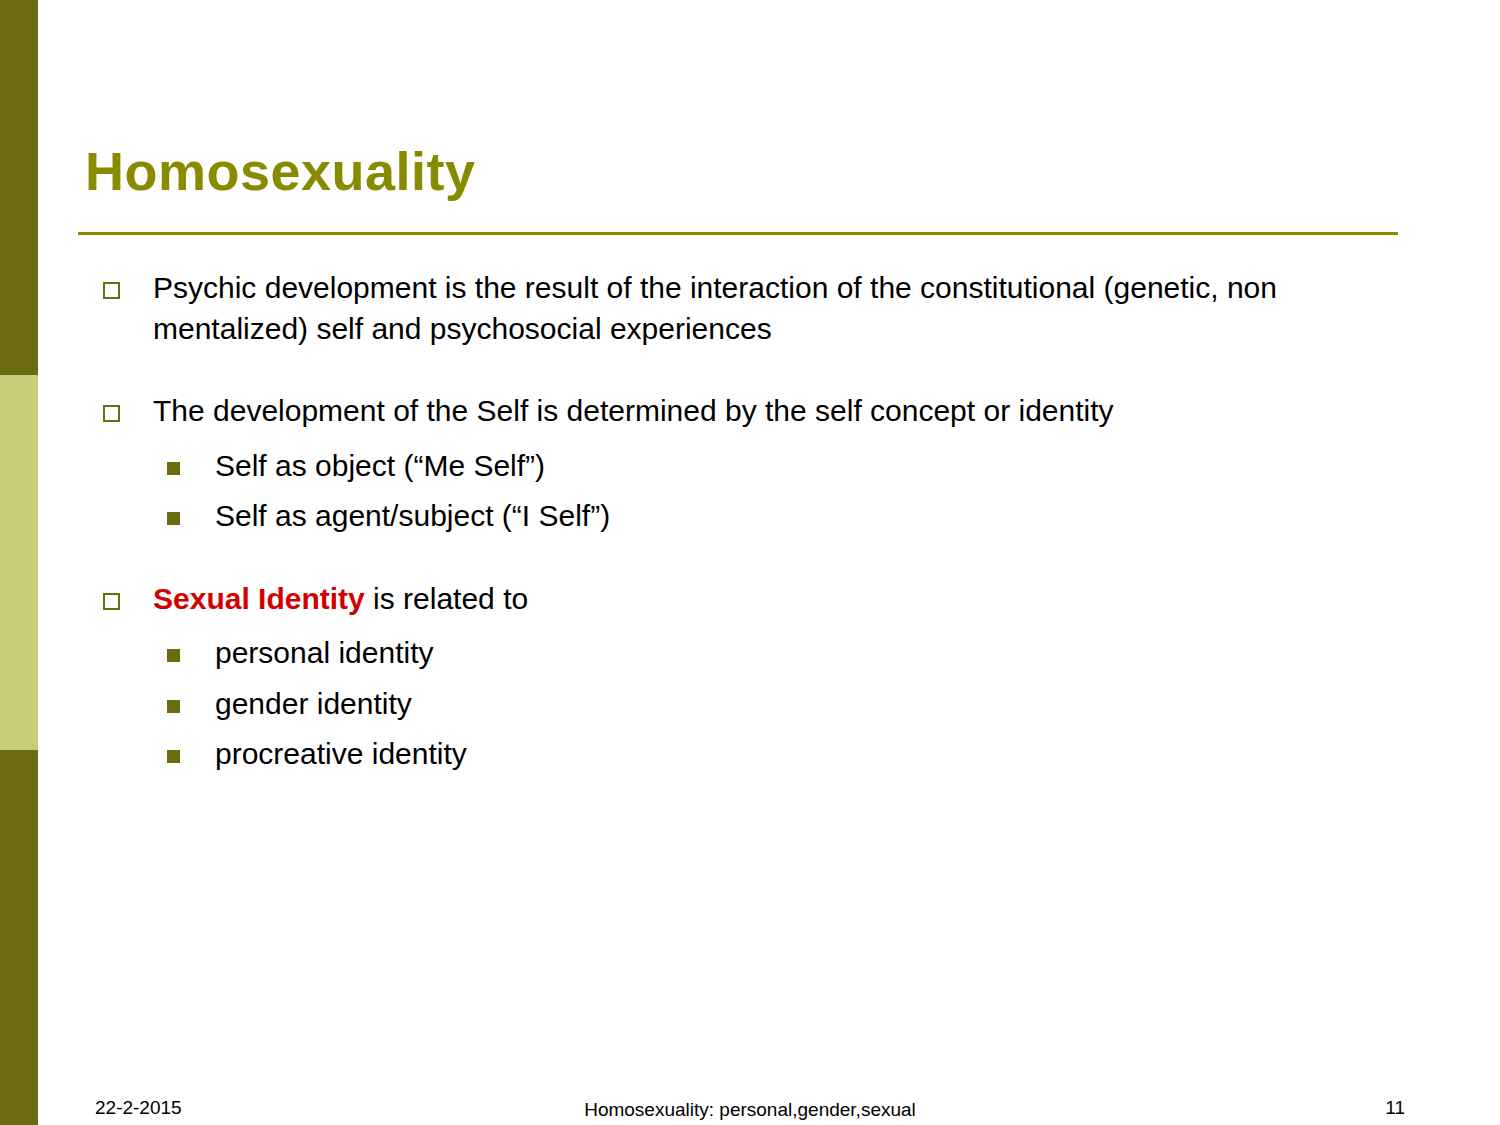Homosexuality
Psychic development is the result of the interaction of the constitutional (genetic, non mentalized) self and psychosocial experiences
The development of the Self is determined by the self concept or identity
Self as object (“Me Self”)
Self as agent/subject (“I Self”)
Sexual Identity is related to
personal identity
gender identity
procreative identity
22-2-2015
Homosexuality: personal,gender,sexual
and procreative identity 2015
11